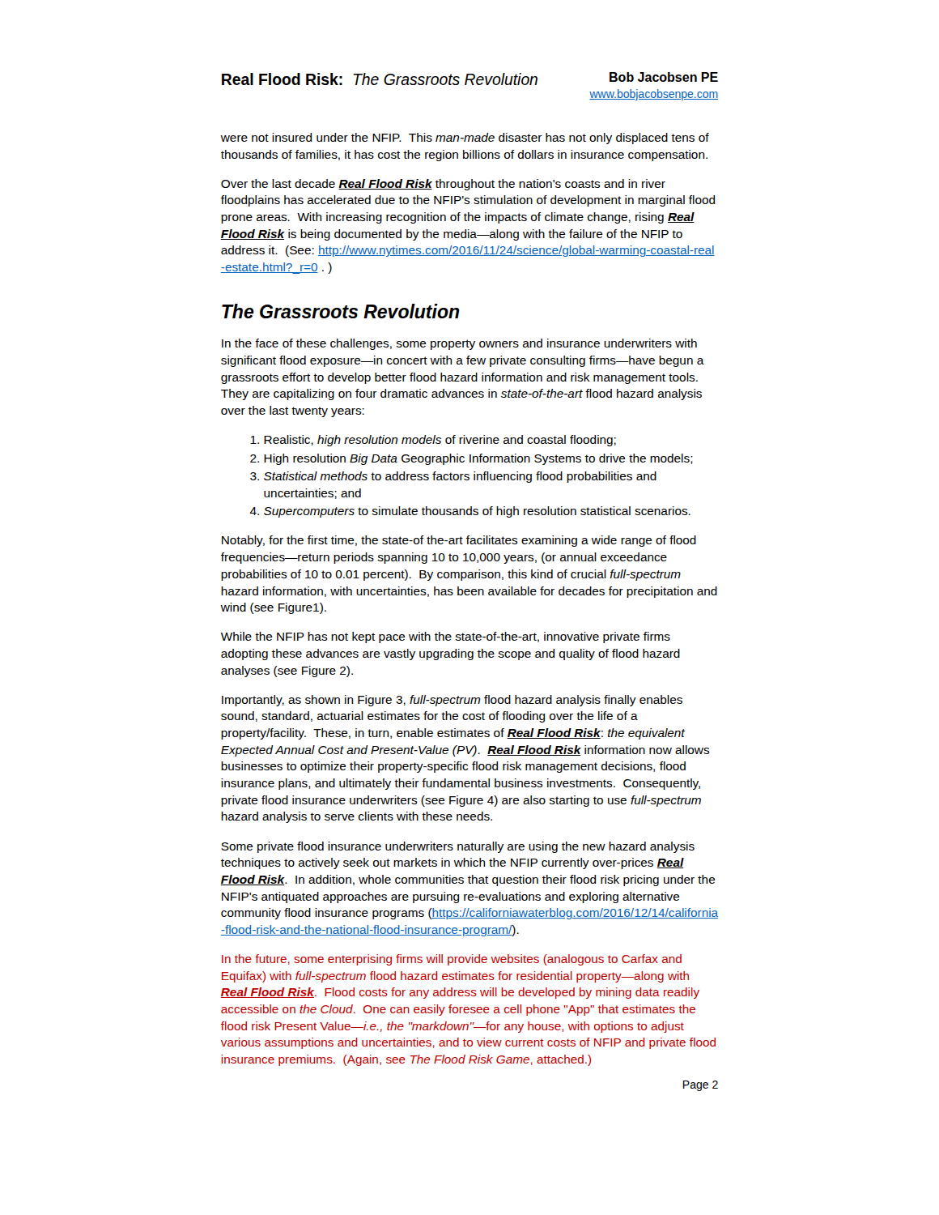Real Flood Risk: The Grassroots Revolution
Bob Jacobsen PE
www.bobjacobsenpe.com
were not insured under the NFIP. This man-made disaster has not only displaced tens of thousands of families, it has cost the region billions of dollars in insurance compensation.
Over the last decade Real Flood Risk throughout the nation's coasts and in river floodplains has accelerated due to the NFIP's stimulation of development in marginal flood prone areas. With increasing recognition of the impacts of climate change, rising Real Flood Risk is being documented by the media—along with the failure of the NFIP to address it. (See: http://www.nytimes.com/2016/11/24/science/global-warming-coastal-real-estate.html?_r=0 . )
The Grassroots Revolution
In the face of these challenges, some property owners and insurance underwriters with significant flood exposure—in concert with a few private consulting firms—have begun a grassroots effort to develop better flood hazard information and risk management tools. They are capitalizing on four dramatic advances in state-of-the-art flood hazard analysis over the last twenty years:
Realistic, high resolution models of riverine and coastal flooding;
High resolution Big Data Geographic Information Systems to drive the models;
Statistical methods to address factors influencing flood probabilities and uncertainties; and
Supercomputers to simulate thousands of high resolution statistical scenarios.
Notably, for the first time, the state-of the-art facilitates examining a wide range of flood frequencies—return periods spanning 10 to 10,000 years, (or annual exceedance probabilities of 10 to 0.01 percent). By comparison, this kind of crucial full-spectrum hazard information, with uncertainties, has been available for decades for precipitation and wind (see Figure1).
While the NFIP has not kept pace with the state-of-the-art, innovative private firms adopting these advances are vastly upgrading the scope and quality of flood hazard analyses (see Figure 2).
Importantly, as shown in Figure 3, full-spectrum flood hazard analysis finally enables sound, standard, actuarial estimates for the cost of flooding over the life of a property/facility. These, in turn, enable estimates of Real Flood Risk: the equivalent Expected Annual Cost and Present-Value (PV). Real Flood Risk information now allows businesses to optimize their property-specific flood risk management decisions, flood insurance plans, and ultimately their fundamental business investments. Consequently, private flood insurance underwriters (see Figure 4) are also starting to use full-spectrum hazard analysis to serve clients with these needs.
Some private flood insurance underwriters naturally are using the new hazard analysis techniques to actively seek out markets in which the NFIP currently over-prices Real Flood Risk. In addition, whole communities that question their flood risk pricing under the NFIP's antiquated approaches are pursuing re-evaluations and exploring alternative community flood insurance programs (https://californiawaterblog.com/2016/12/14/california-flood-risk-and-the-national-flood-insurance-program/).
In the future, some enterprising firms will provide websites (analogous to Carfax and Equifax) with full-spectrum flood hazard estimates for residential property—along with Real Flood Risk. Flood costs for any address will be developed by mining data readily accessible on the Cloud. One can easily foresee a cell phone "App" that estimates the flood risk Present Value—i.e., the "markdown"—for any house, with options to adjust various assumptions and uncertainties, and to view current costs of NFIP and private flood insurance premiums. (Again, see The Flood Risk Game, attached.)
Page 2